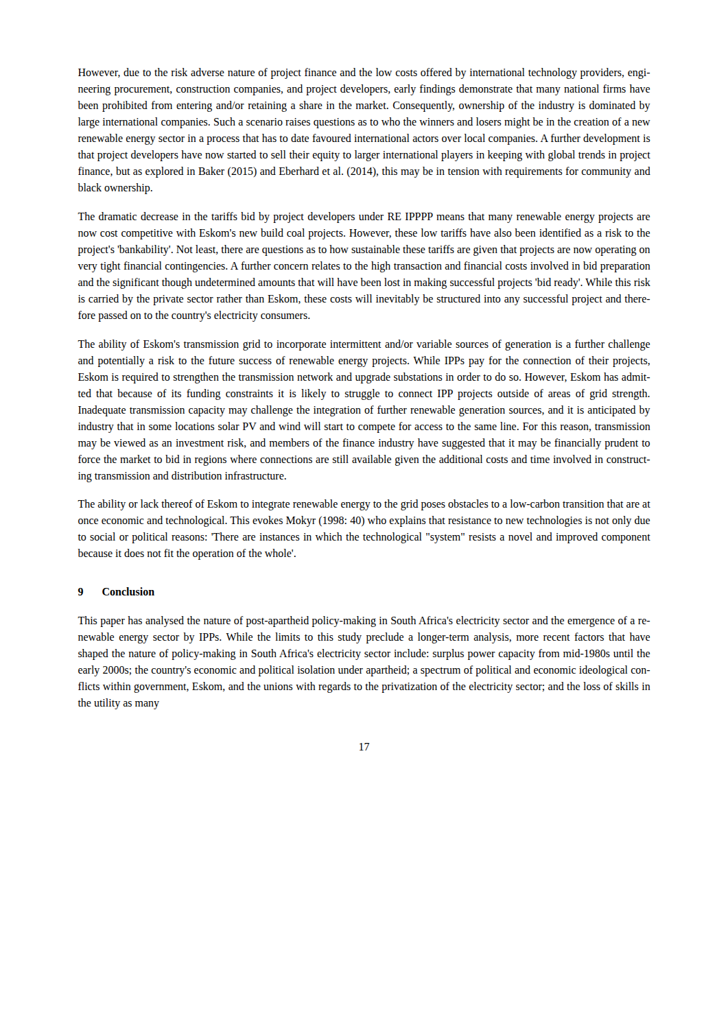However, due to the risk adverse nature of project finance and the low costs offered by international technology providers, engineering procurement, construction companies, and project developers, early findings demonstrate that many national firms have been prohibited from entering and/or retaining a share in the market. Consequently, ownership of the industry is dominated by large international companies. Such a scenario raises questions as to who the winners and losers might be in the creation of a new renewable energy sector in a process that has to date favoured international actors over local companies. A further development is that project developers have now started to sell their equity to larger international players in keeping with global trends in project finance, but as explored in Baker (2015) and Eberhard et al. (2014), this may be in tension with requirements for community and black ownership.
The dramatic decrease in the tariffs bid by project developers under RE IPPPP means that many renewable energy projects are now cost competitive with Eskom's new build coal projects. However, these low tariffs have also been identified as a risk to the project's 'bankability'. Not least, there are questions as to how sustainable these tariffs are given that projects are now operating on very tight financial contingencies. A further concern relates to the high transaction and financial costs involved in bid preparation and the significant though undetermined amounts that will have been lost in making successful projects 'bid ready'. While this risk is carried by the private sector rather than Eskom, these costs will inevitably be structured into any successful project and therefore passed on to the country's electricity consumers.
The ability of Eskom's transmission grid to incorporate intermittent and/or variable sources of generation is a further challenge and potentially a risk to the future success of renewable energy projects. While IPPs pay for the connection of their projects, Eskom is required to strengthen the transmission network and upgrade substations in order to do so. However, Eskom has admitted that because of its funding constraints it is likely to struggle to connect IPP projects outside of areas of grid strength. Inadequate transmission capacity may challenge the integration of further renewable generation sources, and it is anticipated by industry that in some locations solar PV and wind will start to compete for access to the same line. For this reason, transmission may be viewed as an investment risk, and members of the finance industry have suggested that it may be financially prudent to force the market to bid in regions where connections are still available given the additional costs and time involved in constructing transmission and distribution infrastructure.
The ability or lack thereof of Eskom to integrate renewable energy to the grid poses obstacles to a low-carbon transition that are at once economic and technological. This evokes Mokyr (1998: 40) who explains that resistance to new technologies is not only due to social or political reasons: 'There are instances in which the technological "system" resists a novel and improved component because it does not fit the operation of the whole'.
9 Conclusion
This paper has analysed the nature of post-apartheid policy-making in South Africa's electricity sector and the emergence of a renewable energy sector by IPPs. While the limits to this study preclude a longer-term analysis, more recent factors that have shaped the nature of policy-making in South Africa's electricity sector include: surplus power capacity from mid-1980s until the early 2000s; the country's economic and political isolation under apartheid; a spectrum of political and economic ideological conflicts within government, Eskom, and the unions with regards to the privatization of the electricity sector; and the loss of skills in the utility as many
17